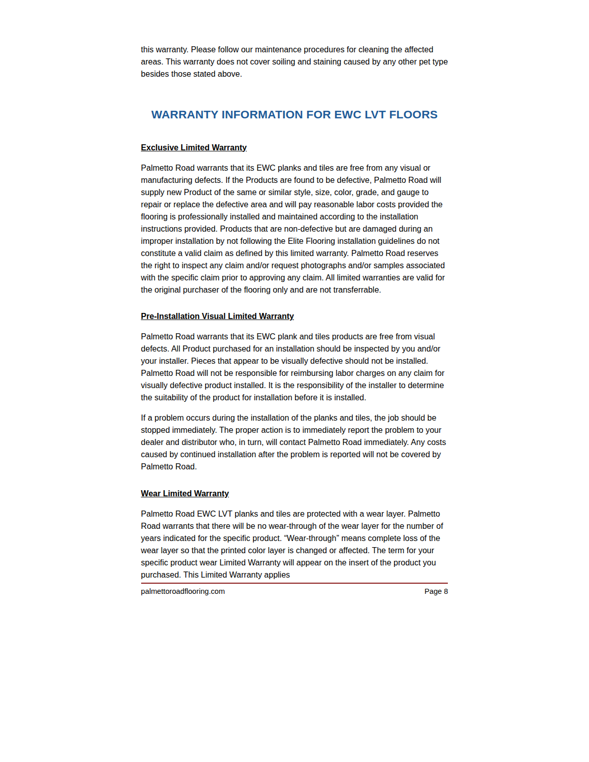this warranty. Please follow our maintenance procedures for cleaning the affected areas. This warranty does not cover soiling and staining caused by any other pet type besides those stated above.
WARRANTY INFORMATION FOR EWC LVT FLOORS
Exclusive Limited Warranty
Palmetto Road warrants that its EWC planks and tiles are free from any visual or manufacturing defects. If the Products are found to be defective, Palmetto Road will supply new Product of the same or similar style, size, color, grade, and gauge to repair or replace the defective area and will pay reasonable labor costs provided the flooring is professionally installed and maintained according to the installation instructions provided. Products that are non-defective but are damaged during an improper installation by not following the Elite Flooring installation guidelines do not constitute a valid claim as defined by this limited warranty. Palmetto Road reserves the right to inspect any claim and/or request photographs and/or samples associated with the specific claim prior to approving any claim. All limited warranties are valid for the original purchaser of the flooring only and are not transferrable.
Pre-Installation Visual Limited Warranty
Palmetto Road warrants that its EWC plank and tiles products are free from visual defects. All Product purchased for an installation should be inspected by you and/or your installer. Pieces that appear to be visually defective should not be installed. Palmetto Road will not be responsible for reimbursing labor charges on any claim for visually defective product installed. It is the responsibility of the installer to determine the suitability of the product for installation before it is installed.
If a problem occurs during the installation of the planks and tiles, the job should be stopped immediately. The proper action is to immediately report the problem to your dealer and distributor who, in turn, will contact Palmetto Road immediately. Any costs caused by continued installation after the problem is reported will not be covered by Palmetto Road.
Wear Limited Warranty
Palmetto Road EWC LVT planks and tiles are protected with a wear layer. Palmetto Road warrants that there will be no wear-through of the wear layer for the number of years indicated for the specific product. “Wear-through” means complete loss of the wear layer so that the printed color layer is changed or affected. The term for your specific product wear Limited Warranty will appear on the insert of the product you purchased. This Limited Warranty applies
palmettoroadflooring.com Page 8